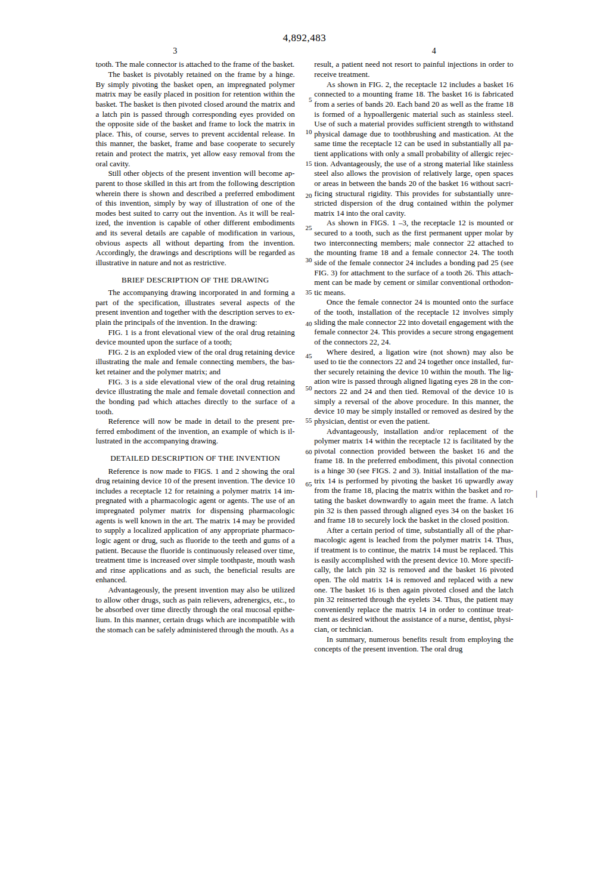4,892,483
3
4
tooth. The male connector is attached to the frame of the basket.
. The basket is pivotably retained on the frame by a hinge. By simply pivoting the basket open, an impregnated polymer matrix may be easily placed in position for retention within the basket. The basket is then pivoted closed around the matrix and a latch pin is passed through corresponding eyes provided on the opposite side of the basket and frame to lock the matrix in place. This, of course, serves to prevent accidental release. In this manner, the basket, frame and base cooperate to securely retain and protect the matrix, yet allow easy removal from the oral cavity.
Still other objects of the present invention will become apparent to those skilled in this art from the following description wherein there is shown and described a preferred embodiment of this invention, simply by way of illustration of one of the modes best suited to carry out the invention. As it will be realized, the invention is capable of other different embodiments and its several details are capable of modification in various, obvious aspects all without departing from the invention. Accordingly, the drawings and descriptions will be regarded as illustrative in nature and not as restrictive.
Brief Description of the Drawing
The accompanying drawing incorporated in and forming a part of the specification, illustrates several aspects of the present invention and together with the description serves to explain the principals of the invention. In the drawing:
FIG. 1 is a front elevational view of the oral drug retaining device mounted upon the surface of a tooth;
FIG. 2 is an exploded view of the oral drug retaining device illustrating the male and female connecting members, the basket retainer and the polymer matrix; and
FIG. 3 is a side elevational view of the oral drug retaining device illustrating the male and female dovetail connection and the bonding pad which attaches directly to the surface of a tooth.
Reference will now be made in detail to the present preferred embodiment of the invention, an example of which is illustrated in the accompanying drawing.
Detailed Description of the Invention
Reference is now made to FIGS. 1 and 2 showing the oral drug retaining device 10 of the present invention. The device 10 includes a receptacle 12 for retaining a polymer matrix 14 impregnated with a pharmacologic agent or agents. The use of an impregnated polymer matrix for dispensing pharmacologic agents is well known in the art. The matrix 14 may be provided to supply a localized application of any appropriate pharmacologic agent or drug, such as fluoride to the teeth and gums of a patient. Because the fluoride is continuously released over time, treatment time is increased over simple toothpaste, mouth wash and rinse applications and as such, the beneficial results are enhanced.
Advantageously, the present invention may also be utilized to allow other drugs, such as pain relievers, adrenergics, etc., to be absorbed over time directly through the oral mucosal epithelium. In this manner, certain drugs which are incompatible with the stomach can be safely administered through the mouth. As a
5 10 15 20 25 30 35 40 45 50 55 60 65
result, a patient need not resort to painful injections in order to receive treatment.
As shown in FIG. 2, the receptacle 12 includes a basket 16 connected to a mounting frame 18. The basket 16 is fabricated from a series of bands 20. Each band 20 as well as the frame 18 is formed of a hypoallergenic material such as stainless steel. Use of such a material provides sufficient strength to withstand physical damage due to toothbrushing and mastication. At the same time the receptacle 12 can be used in substantially all patient applications with only a small probability of allergic rejection. Advantageously, the use of a strong material like stainless steel also allows the provision of relatively large, open spaces or areas in between the bands 20 of the basket 16 without sacrificing structural rigidity. This provides for substantially unrestricted dispersion of the drug contained within the polymer matrix 14 into the oral cavity.
As shown in FIGS. 1 –3, the receptacle 12 is mounted or secured to a tooth, such as the first permanent upper molar by two interconnecting members; male connector 22 attached to the mounting frame 18 and a female connector 24. The tooth side of the female connector 24 includes a bonding pad 25 (see FIG. 3) for attachment to the surface of a tooth 26. This attachment can be made by cement or similar conventional orthodontic means.
Once the female connector 24 is mounted onto the surface of the tooth, installation of the receptacle 12 involves simply sliding the male connector 22 into dovetail engagement with the female connector 24. This provides a secure strong engagement of the connectors 22, 24.
Where desired, a ligation wire (not shown) may also be used to tie the connectors 22 and 24 together once installed, further securely retaining the device 10 within the mouth. The ligation wire is passed through aligned ligating eyes 28 in the connectors 22 and 24 and then tied. Removal of the device 10 is simply a reversal of the above procedure. In this manner, the device 10 may be simply installed or removed as desired by the physician, dentist or even the patient.
Advantageously, installation and/or replacement of the polymer matrix 14 within the receptacle 12 is facilitated by the pivotal connection provided between the basket 16 and the frame 18. In the preferred embodiment, this pivotal connection is a hinge 30 (see FIGS. 2 and 3). Initial installation of the matrix 14 is performed by pivoting the basket 16 upwardly away from the frame 18, placing the matrix within the basket and rotating the basket downwardly to again meet the frame. A latch pin 32 is then passed through aligned eyes 34 on the basket 16 and frame 18 to securely lock the basket in the closed position.
After a certain period of time, substantially all of the pharmacologic agent is leached from the polymer matrix 14. Thus, if treatment is to continue, the matrix 14 must be replaced. This is easily accomplished with the present device 10. More specifically, the latch pin 32 is removed and the basket 16 pivoted open. The old matrix 14 is removed and replaced with a new one. The basket 16 is then again pivoted closed and the latch pin 32 reinserted through the eyelets 34. Thus, the patient may conveniently replace the matrix 14 in order to continue treatment as desired without the assistance of a nurse, dentist, physician, or technician.
In summary, numerous benefits result from employing the concepts of the present invention. The oral drug
|